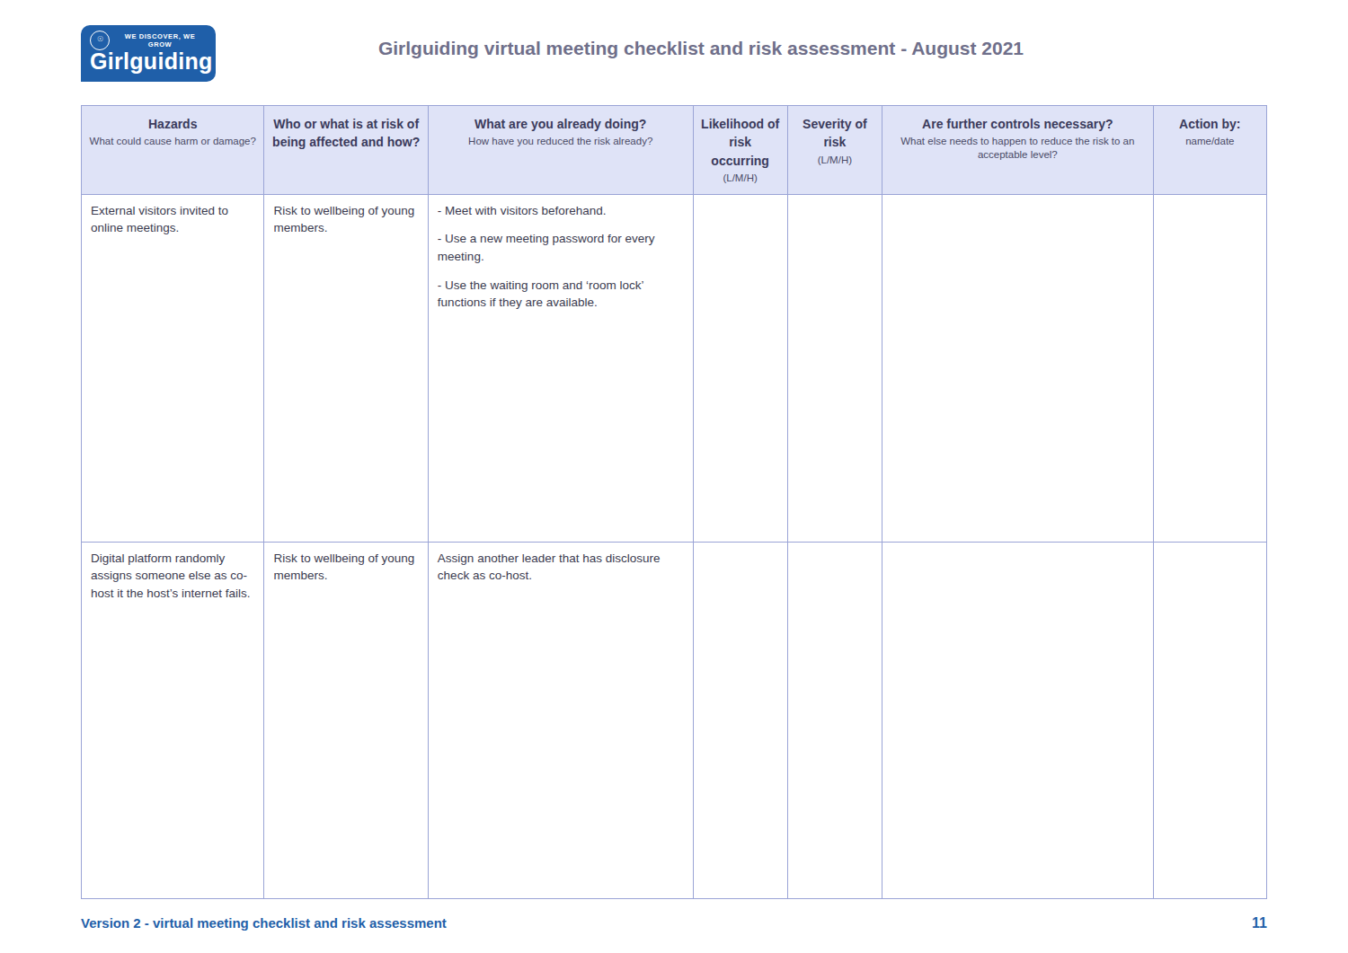☉
We discover, we grow
Girlguiding
Girlguiding virtual meeting checklist and risk assessment - August 2021
| Hazards What could cause harm or damage? | Who or what is at risk of being affected and how? | What are you already doing? How have you reduced the risk already? | Likelihood of risk occurring (L/M/H) | Severity of risk (L/M/H) | Are further controls necessary? What else needs to happen to reduce the risk to an acceptable level? | Action by: name/date |
| --- | --- | --- | --- | --- | --- | --- |
| External visitors invited to online meetings. | Risk to wellbeing of young members. | - Meet with visitors beforehand. - Use a new meeting password for every meeting. - Use the waiting room and ‘room lock’ functions if they are available. | | | | |
| Digital platform randomly assigns someone else as co-host it the host’s internet fails. | Risk to wellbeing of young members. | Assign another leader that has disclosure check as co-host. | | | | |
Version 2 - virtual meeting checklist and risk assessment 11